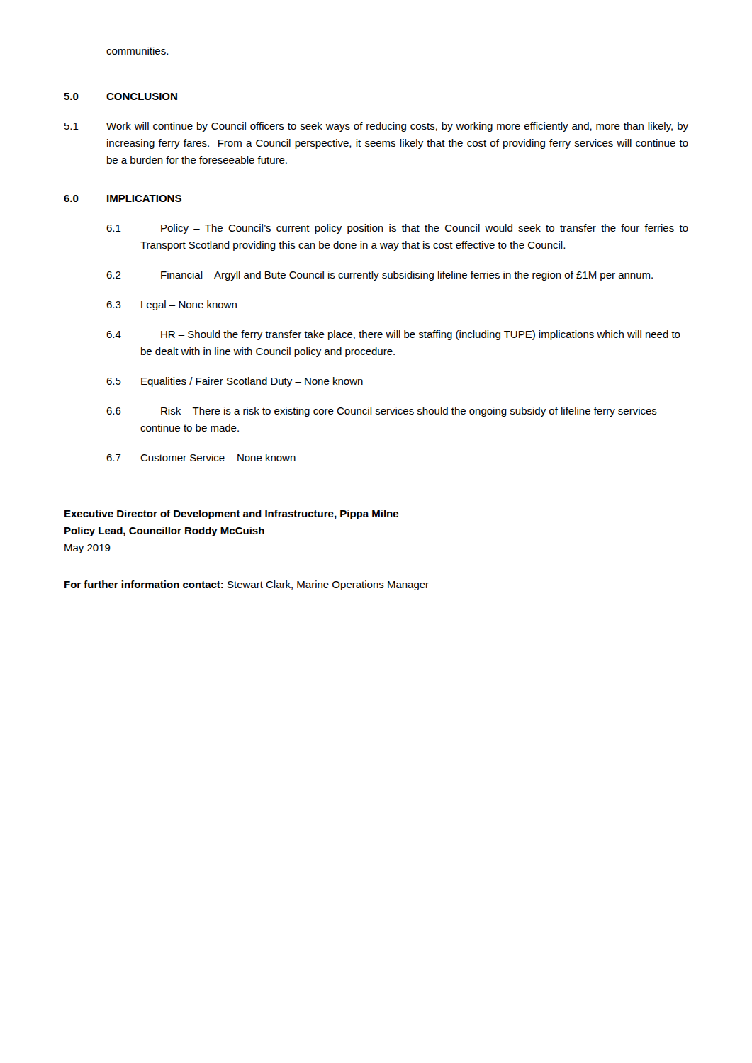communities.
5.0 CONCLUSION
5.1 Work will continue by Council officers to seek ways of reducing costs, by working more efficiently and, more than likely, by increasing ferry fares. From a Council perspective, it seems likely that the cost of providing ferry services will continue to be a burden for the foreseeable future.
6.0 IMPLICATIONS
6.1 Policy – The Council’s current policy position is that the Council would seek to transfer the four ferries to Transport Scotland providing this can be done in a way that is cost effective to the Council.
6.2 Financial – Argyll and Bute Council is currently subsidising lifeline ferries in the region of £1M per annum.
6.3 Legal – None known
6.4 HR – Should the ferry transfer take place, there will be staffing (including TUPE) implications which will need to be dealt with in line with Council policy and procedure.
6.5 Equalities / Fairer Scotland Duty – None known
6.6 Risk – There is a risk to existing core Council services should the ongoing subsidy of lifeline ferry services continue to be made.
6.7 Customer Service – None known
Executive Director of Development and Infrastructure, Pippa Milne
Policy Lead, Councillor Roddy McCuish
May 2019
For further information contact: Stewart Clark, Marine Operations Manager